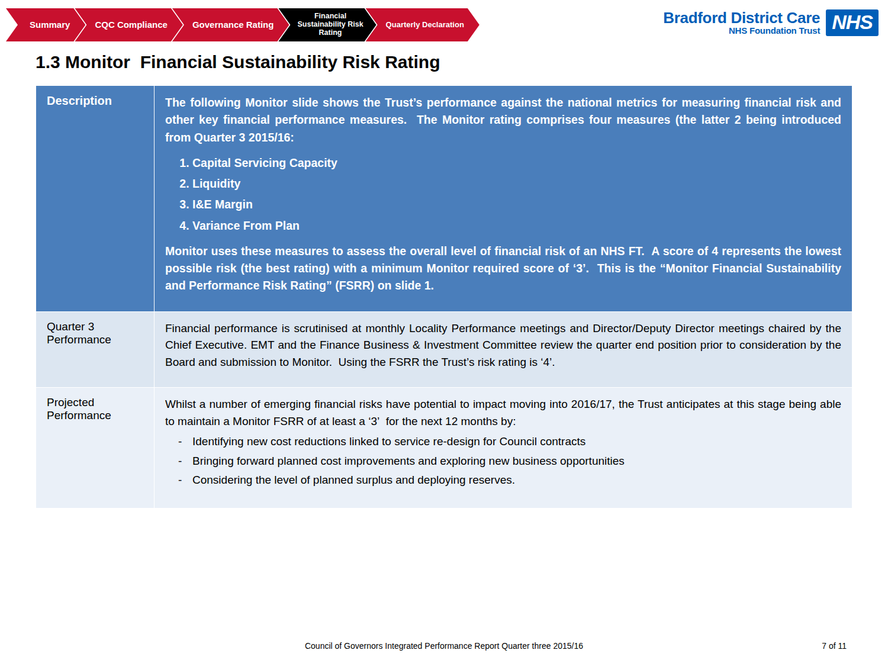Summary
CQC Compliance
Governance Rating
Financial
Sustainability Risk
Rating
Quarterly Declaration
Bradford District Care
NHS Foundation Trust
NHS
1.3 Monitor Financial Sustainability Risk Rating
| Description | The following Monitor slide shows the Trust’s performance against the national metrics for measuring financial risk and other key financial performance measures. The Monitor rating comprises four measures (the latter 2 being introduced from Quarter 3 2015/16: Capital Servicing Capacity Liquidity I&E Margin Variance From Plan Monitor uses these measures to assess the overall level of financial risk of an NHS FT. A score of 4 represents the lowest possible risk (the best rating) with a minimum Monitor required score of ‘3’. This is the “Monitor Financial Sustainability and Performance Risk Rating” (FSRR) on slide 1. |
| Quarter 3 Performance | Financial performance is scrutinised at monthly Locality Performance meetings and Director/Deputy Director meetings chaired by the Chief Executive. EMT and the Finance Business & Investment Committee review the quarter end position prior to consideration by the Board and submission to Monitor. Using the FSRR the Trust’s risk rating is ‘4’. |
| Projected Performance | Whilst a number of emerging financial risks have potential to impact moving into 2016/17, the Trust anticipates at this stage being able to maintain a Monitor FSRR of at least a ‘3’ for the next 12 months by: Identifying new cost reductions linked to service re-design for Council contracts Bringing forward planned cost improvements and exploring new business opportunities Considering the level of planned surplus and deploying reserves. |
Council of Governors Integrated Performance Report Quarter three 2015/16
7 of 11